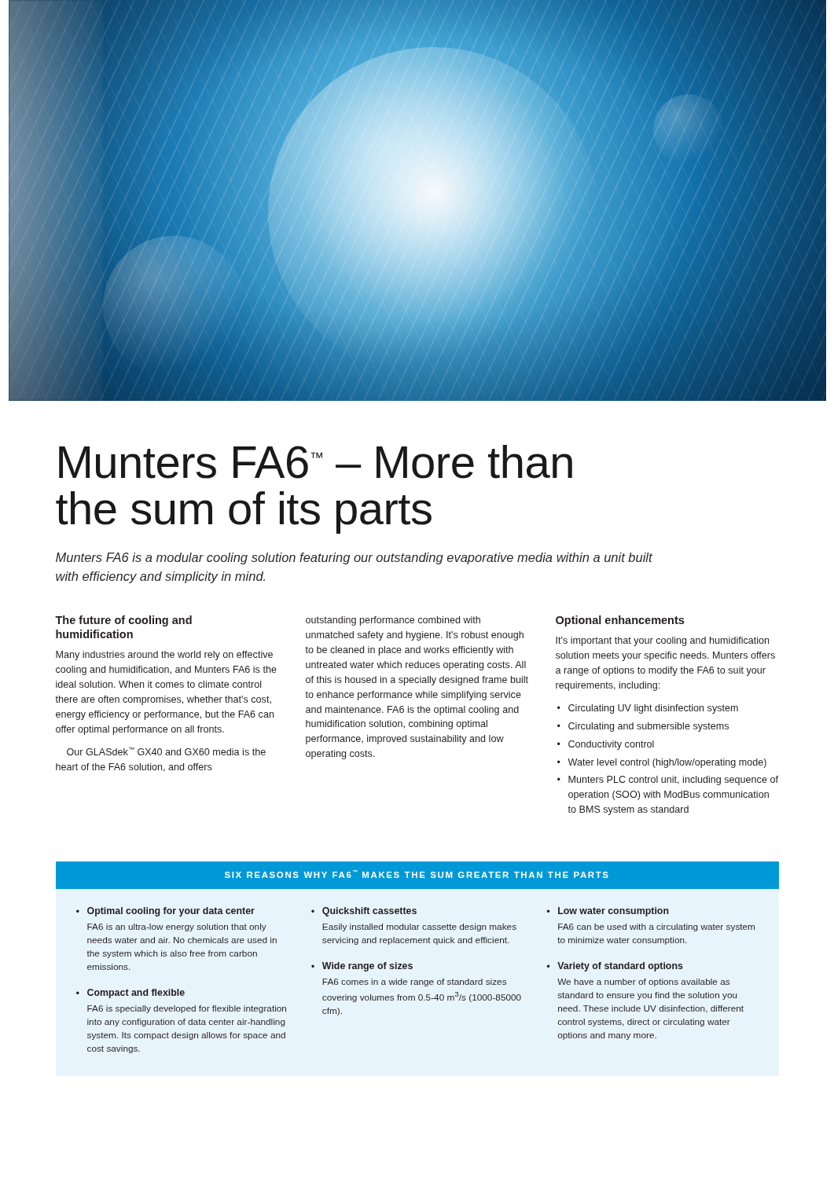Munters FA6™ – More than
the sum of its parts
Munters FA6 is a modular cooling solution featuring our outstanding evaporative media within a unit built with efficiency and simplicity in mind.
The future of cooling and
humidification
Many industries around the world rely on effective cooling and humidification, and Munters FA6 is the ideal solution. When it comes to climate control there are often compromises, whether that's cost, energy efficiency or performance, but the FA6 can offer optimal performance on all fronts.
Our GLASdek™ GX40 and GX60 media is the heart of the FA6 solution, and offers
outstanding performance combined with unmatched safety and hygiene. It's robust enough to be cleaned in place and works efficiently with untreated water which reduces operating costs. All of this is housed in a specially designed frame built to enhance performance while simplifying service and maintenance. FA6 is the optimal cooling and humidification solution, combining optimal performance, improved sustainability and low operating costs.
Optional enhancements
It's important that your cooling and humidification solution meets your specific needs. Munters offers a range of options to modify the FA6 to suit your requirements, including:
Circulating UV light disinfection system
Circulating and submersible systems
Conductivity control
Water level control (high/low/operating mode)
Munters PLC control unit, including sequence of operation (SOO) with ModBus communication to BMS system as standard
Six reasons why FA6™ makes the sum greater than the parts
Optimal cooling for your data center FA6 is an ultra-low energy solution that only needs water and air. No chemicals are used in the system which is also free from carbon emissions.
Compact and flexible FA6 is specially developed for flexible integration into any configuration of data center air-handling system. Its compact design allows for space and cost savings.
Quickshift cassettes Easily installed modular cassette design makes servicing and replacement quick and efficient.
Wide range of sizes FA6 comes in a wide range of standard sizes covering volumes from 0.5-40 m3/s (1000-85000 cfm).
Low water consumption FA6 can be used with a circulating water system to minimize water consumption.
Variety of standard options We have a number of options available as standard to ensure you find the solution you need. These include UV disinfection, different control systems, direct or circulating water options and many more.